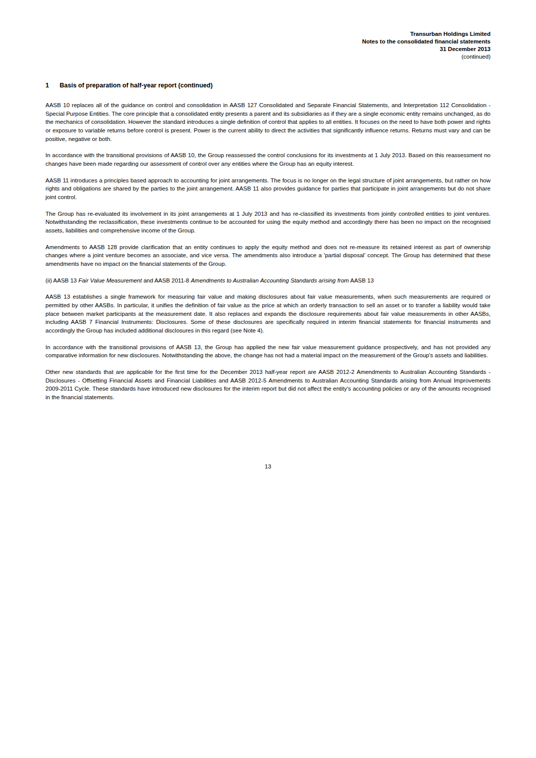Transurban Holdings Limited
Notes to the consolidated financial statements
31 December 2013
(continued)
1 Basis of preparation of half-year report (continued)
AASB 10 replaces all of the guidance on control and consolidation in AASB 127 Consolidated and Separate Financial Statements, and Interpretation 112 Consolidation - Special Purpose Entities. The core principle that a consolidated entity presents a parent and its subsidiaries as if they are a single economic entity remains unchanged, as do the mechanics of consolidation. However the standard introduces a single definition of control that applies to all entities. It focuses on the need to have both power and rights or exposure to variable returns before control is present. Power is the current ability to direct the activities that significantly influence returns. Returns must vary and can be positive, negative or both.
In accordance with the transitional provisions of AASB 10, the Group reassessed the control conclusions for its investments at 1 July 2013. Based on this reassessment no changes have been made regarding our assessment of control over any entities where the Group has an equity interest.
AASB 11 introduces a principles based approach to accounting for joint arrangements. The focus is no longer on the legal structure of joint arrangements, but rather on how rights and obligations are shared by the parties to the joint arrangement. AASB 11 also provides guidance for parties that participate in joint arrangements but do not share joint control.
The Group has re-evaluated its involvement in its joint arrangements at 1 July 2013 and has re-classified its investments from jointly controlled entities to joint ventures. Notwithstanding the reclassification, these investments continue to be accounted for using the equity method and accordingly there has been no impact on the recognised assets, liabilities and comprehensive income of the Group.
Amendments to AASB 128 provide clarification that an entity continues to apply the equity method and does not re-measure its retained interest as part of ownership changes where a joint venture becomes an associate, and vice versa. The amendments also introduce a 'partial disposal' concept. The Group has determined that these amendments have no impact on the financial statements of the Group.
(ii) AASB 13 Fair Value Measurement and AASB 2011-8 Amendments to Australian Accounting Standards arising from AASB 13
AASB 13 establishes a single framework for measuring fair value and making disclosures about fair value measurements, when such measurements are required or permitted by other AASBs. In particular, it unifies the definition of fair value as the price at which an orderly transaction to sell an asset or to transfer a liability would take place between market participants at the measurement date. It also replaces and expands the disclosure requirements about fair value measurements in other AASBs, including AASB 7 Financial Instruments: Disclosures. Some of these disclosures are specifically required in interim financial statements for financial instruments and accordingly the Group has included additional disclosures in this regard (see Note 4).
In accordance with the transitional provisions of AASB 13, the Group has applied the new fair value measurement guidance prospectively, and has not provided any comparative information for new disclosures. Notwithstanding the above, the change has not had a material impact on the measurement of the Group's assets and liabilities.
Other new standards that are applicable for the first time for the December 2013 half-year report are AASB 2012-2 Amendments to Australian Accounting Standards - Disclosures - Offsetting Financial Assets and Financial Liabilities and AASB 2012-5 Amendments to Australian Accounting Standards arising from Annual Improvements 2009-2011 Cycle. These standards have introduced new disclosures for the interim report but did not affect the entity's accounting policies or any of the amounts recognised in the financial statements.
13